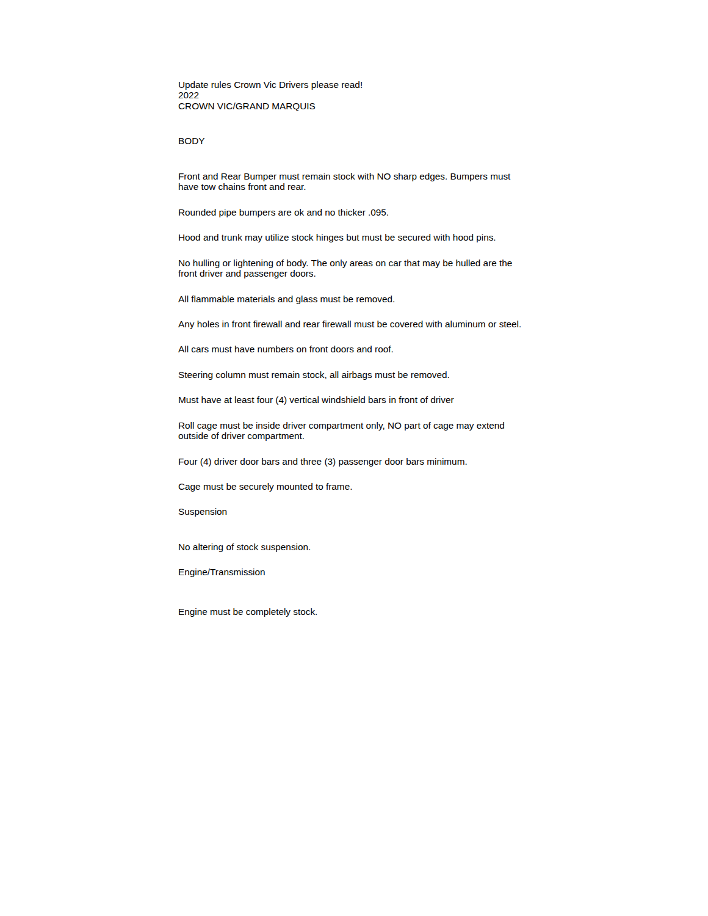Update rules Crown Vic Drivers please read!
2022
CROWN VIC/GRAND MARQUIS
BODY
Front and Rear Bumper must remain stock with NO sharp edges. Bumpers must have tow chains front and rear.
Rounded pipe bumpers are ok and no thicker .095.
Hood and trunk may utilize stock hinges but must be secured with hood pins.
No hulling or lightening of body. The only areas on car that may be hulled are the front driver and passenger doors.
All flammable materials and glass must be removed.
Any holes in front firewall and rear firewall must be covered with aluminum or steel.
All cars must have numbers on front doors and roof.
Steering column must remain stock, all airbags must be removed.
Must have at least four (4) vertical windshield bars in front of driver
Roll cage must be inside driver compartment only, NO part of cage may extend outside of driver compartment.
Four (4) driver door bars and three (3) passenger door bars minimum.
Cage must be securely mounted to frame.
Suspension
No altering of stock suspension.
Engine/Transmission
Engine must be completely stock.